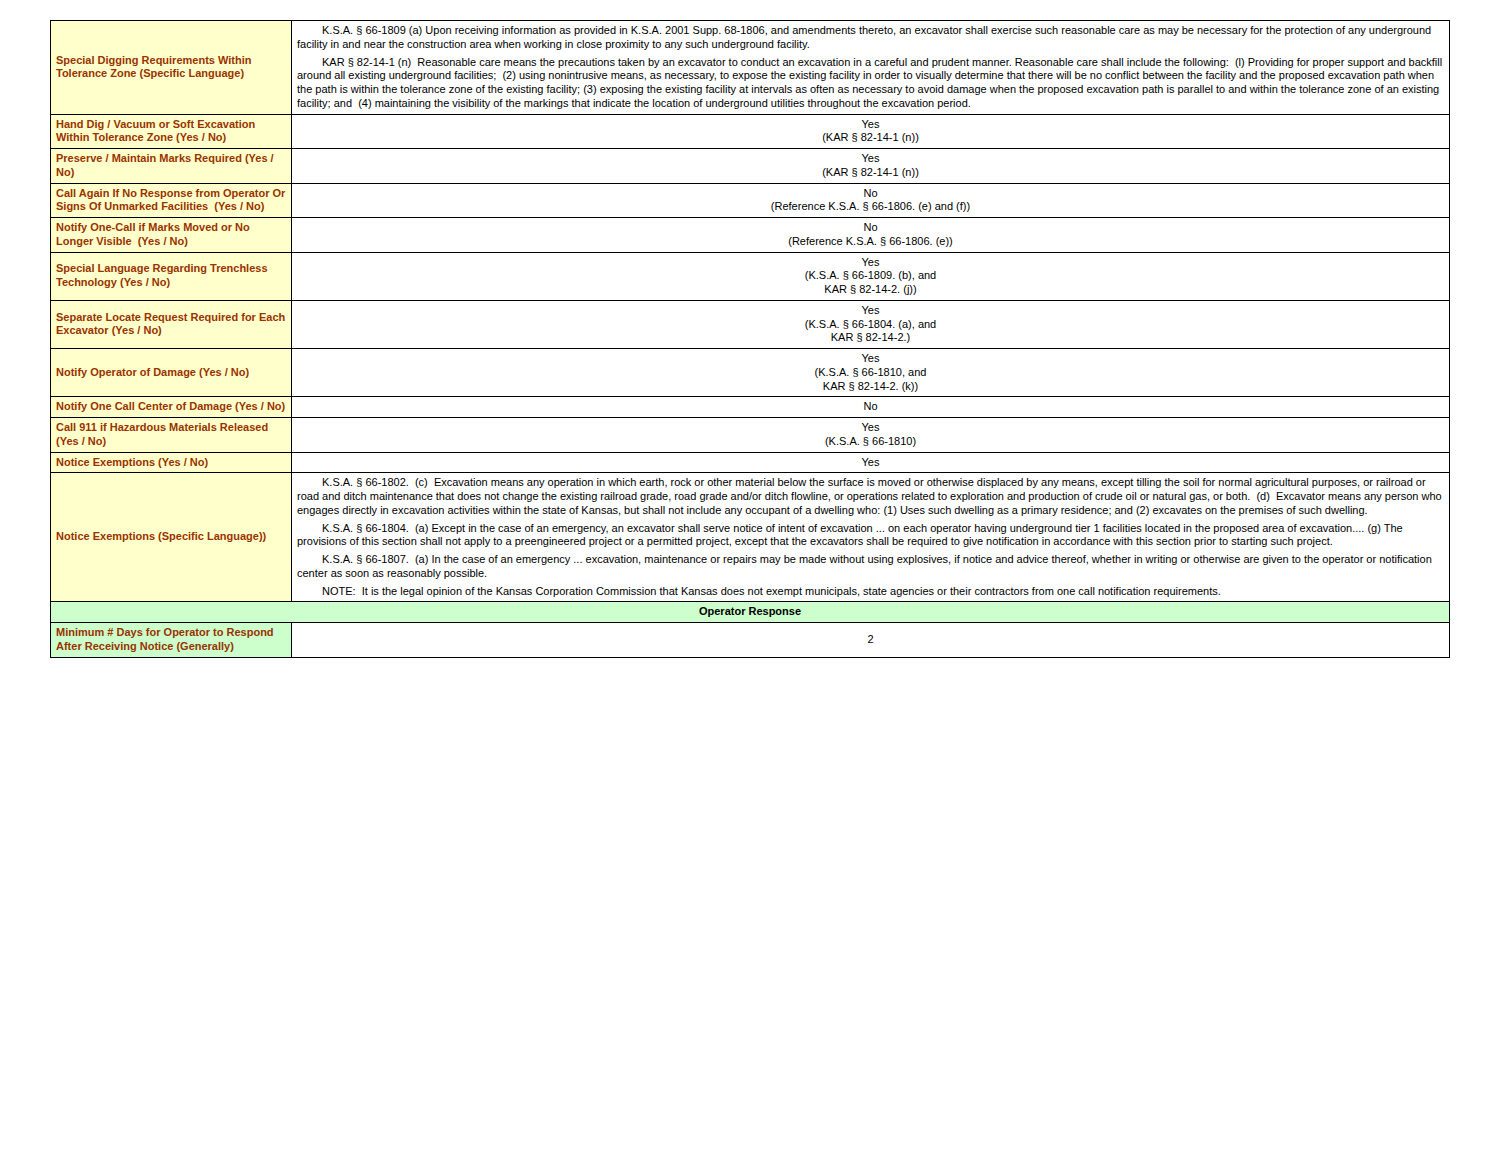| Special Digging Requirements Within Tolerance Zone (Specific Language) | K.S.A. § 66-1809 (a) Upon receiving information as provided in K.S.A. 2001 Supp. 68-1806, and amendments thereto, an excavator shall exercise such reasonable care as may be necessary for the protection of any underground facility in and near the construction area when working in close proximity to any such underground facility. KAR § 82-14-1 (n) Reasonable care means the precautions taken by an excavator to conduct an excavation in a careful and prudent manner. Reasonable care shall include the following: (l) Providing for proper support and backfill around all existing underground facilities; (2) using nonintrusive means, as necessary, to expose the existing facility in order to visually determine that there will be no conflict between the facility and the proposed excavation path when the path is within the tolerance zone of the existing facility; (3) exposing the existing facility at intervals as often as necessary to avoid damage when the proposed excavation path is parallel to and within the tolerance zone of an existing facility; and (4) maintaining the visibility of the markings that indicate the location of underground utilities throughout the excavation period. |
| Hand Dig / Vacuum or Soft Excavation Within Tolerance Zone (Yes / No) | Yes (KAR § 82-14-1 (n)) |
| Preserve / Maintain Marks Required (Yes / No) | Yes (KAR § 82-14-1 (n)) |
| Call Again If No Response from Operator Or Signs Of Unmarked Facilities (Yes / No) | No (Reference K.S.A. § 66-1806. (e) and (f)) |
| Notify One-Call if Marks Moved or No Longer Visible (Yes / No) | No (Reference K.S.A. § 66-1806. (e)) |
| Special Language Regarding Trenchless Technology (Yes / No) | Yes (K.S.A. § 66-1809. (b), and KAR § 82-14-2. (j)) |
| Separate Locate Request Required for Each Excavator (Yes / No) | Yes (K.S.A. § 66-1804. (a), and KAR § 82-14-2.) |
| Notify Operator of Damage (Yes / No) | Yes (K.S.A. § 66-1810, and KAR § 82-14-2. (k)) |
| Notify One Call Center of Damage (Yes / No) | No |
| Call 911 if Hazardous Materials Released (Yes / No) | Yes (K.S.A. § 66-1810) |
| Notice Exemptions (Yes / No) | Yes |
| Notice Exemptions (Specific Language)) | K.S.A. § 66-1802. (c) Excavation means any operation in which earth, rock or other material below the surface is moved or otherwise displaced by any means, except tilling the soil for normal agricultural purposes, or railroad or road and ditch maintenance that does not change the existing railroad grade, road grade and/or ditch flowline, or operations related to exploration and production of crude oil or natural gas, or both. (d) Excavator means any person who engages directly in excavation activities within the state of Kansas, but shall not include any occupant of a dwelling who: (1) Uses such dwelling as a primary residence; and (2) excavates on the premises of such dwelling. K.S.A. § 66-1804. (a) Except in the case of an emergency, an excavator shall serve notice of intent of excavation ... on each operator having underground tier 1 facilities located in the proposed area of excavation.... (g) The provisions of this section shall not apply to a preengineered project or a permitted project, except that the excavators shall be required to give notification in accordance with this section prior to starting such project. K.S.A. § 66-1807. (a) In the case of an emergency ... excavation, maintenance or repairs may be made without using explosives, if notice and advice thereof, whether in writing or otherwise are given to the operator or notification center as soon as reasonably possible. NOTE: It is the legal opinion of the Kansas Corporation Commission that Kansas does not exempt municipals, state agencies or their contractors from one call notification requirements. |
| Operator Response |
| Minimum # Days for Operator to Respond After Receiving Notice (Generally) | 2 |